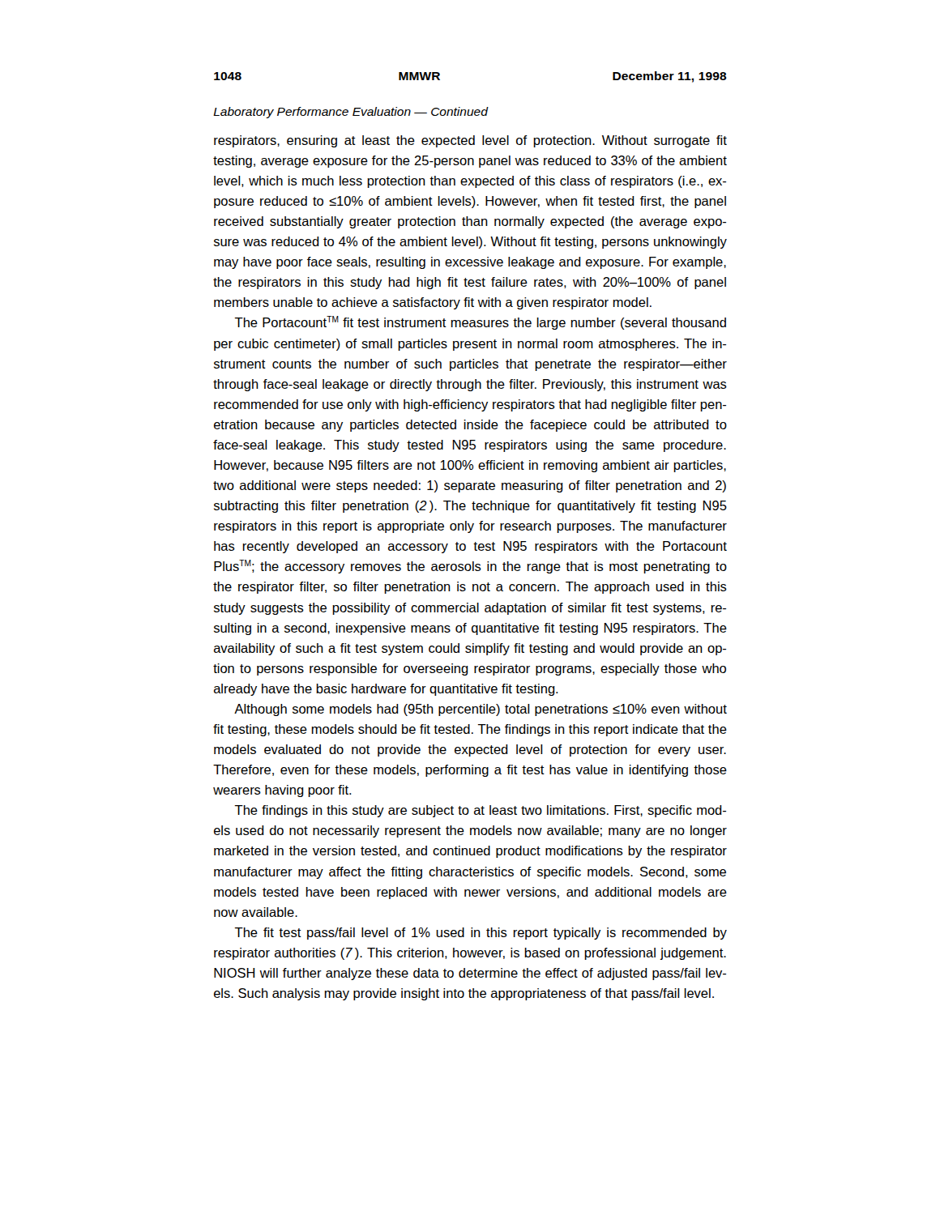1048 MMWR December 11, 1998
Laboratory Performance Evaluation — Continued
respirators, ensuring at least the expected level of protection. Without surrogate fit testing, average exposure for the 25-person panel was reduced to 33% of the ambient level, which is much less protection than expected of this class of respirators (i.e., exposure reduced to ≤10% of ambient levels). However, when fit tested first, the panel received substantially greater protection than normally expected (the average exposure was reduced to 4% of the ambient level). Without fit testing, persons unknowingly may have poor face seals, resulting in excessive leakage and exposure. For example, the respirators in this study had high fit test failure rates, with 20%–100% of panel members unable to achieve a satisfactory fit with a given respirator model.
The PortacountTM fit test instrument measures the large number (several thousand per cubic centimeter) of small particles present in normal room atmospheres. The instrument counts the number of such particles that penetrate the respirator—either through face-seal leakage or directly through the filter. Previously, this instrument was recommended for use only with high-efficiency respirators that had negligible filter penetration because any particles detected inside the facepiece could be attributed to face-seal leakage. This study tested N95 respirators using the same procedure. However, because N95 filters are not 100% efficient in removing ambient air particles, two additional were steps needed: 1) separate measuring of filter penetration and 2) subtracting this filter penetration (2 ). The technique for quantitatively fit testing N95 respirators in this report is appropriate only for research purposes. The manufacturer has recently developed an accessory to test N95 respirators with the Portacount PlusTM; the accessory removes the aerosols in the range that is most penetrating to the respirator filter, so filter penetration is not a concern. The approach used in this study suggests the possibility of commercial adaptation of similar fit test systems, resulting in a second, inexpensive means of quantitative fit testing N95 respirators. The availability of such a fit test system could simplify fit testing and would provide an option to persons responsible for overseeing respirator programs, especially those who already have the basic hardware for quantitative fit testing.
Although some models had (95th percentile) total penetrations ≤10% even without fit testing, these models should be fit tested. The findings in this report indicate that the models evaluated do not provide the expected level of protection for every user. Therefore, even for these models, performing a fit test has value in identifying those wearers having poor fit.
The findings in this study are subject to at least two limitations. First, specific models used do not necessarily represent the models now available; many are no longer marketed in the version tested, and continued product modifications by the respirator manufacturer may affect the fitting characteristics of specific models. Second, some models tested have been replaced with newer versions, and additional models are now available.
The fit test pass/fail level of 1% used in this report typically is recommended by respirator authorities (7 ). This criterion, however, is based on professional judgement. NIOSH will further analyze these data to determine the effect of adjusted pass/fail levels. Such analysis may provide insight into the appropriateness of that pass/fail level.